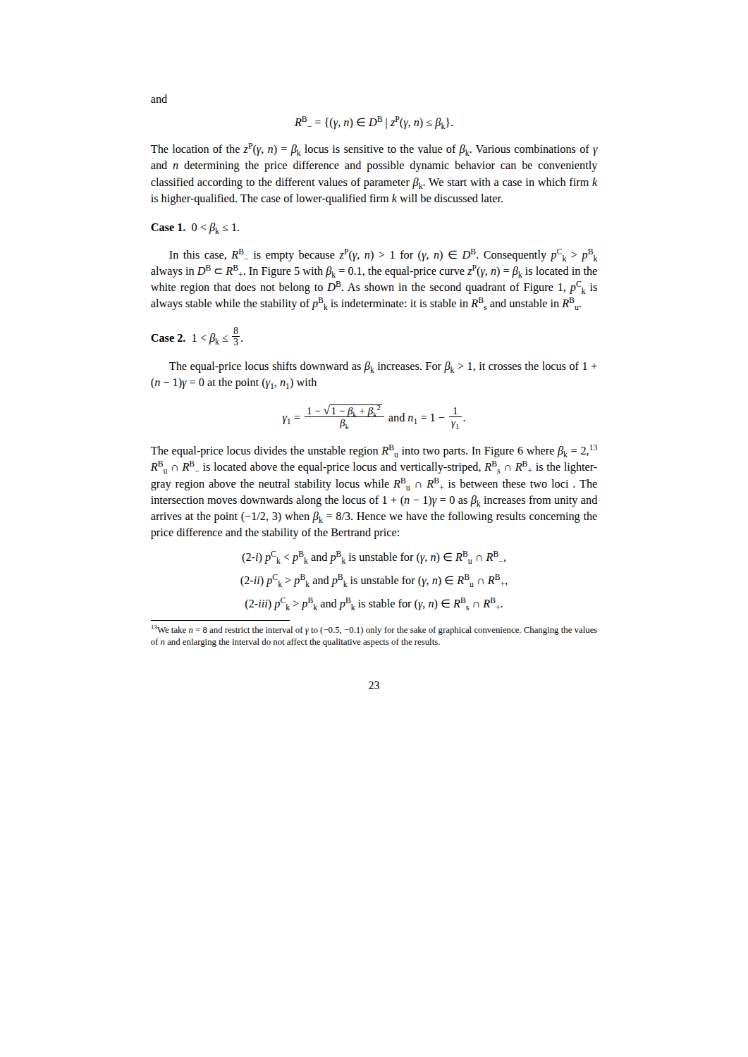and
RB− = {(γ, n) ∈ DB | zP(γ, n) ≤ βk}.
The location of the zP(γ, n) = βk locus is sensitive to the value of βk. Various combinations of γ and n determining the price difference and possible dynamic behavior can be conveniently classified according to the different values of parameter βk. We start with a case in which firm k is higher-qualified. The case of lower-qualified firm k will be discussed later.
Case 1. 0 < βk ≤ 1.
In this case, RB− is empty because zP(γ, n) > 1 for (γ, n) ∈ DB. Consequently pCk > pBk always in DB ⊂ RB+. In Figure 5 with βk = 0.1, the equal-price curve zP(γ, n) = βk is located in the white region that does not belong to DB. As shown in the second quadrant of Figure 1, pCk is always stable while the stability of pBk is indeterminate: it is stable in RBs and unstable in RBu.
Case 2. 1 < βk ≤ 83.
The equal-price locus shifts downward as βk increases. For βk > 1, it crosses the locus of 1 + (n − 1)γ = 0 at the point (γ1, n1) with
γ1 = 1 − 1 − βk + βk2 βk and n1 = 1 − 1 γ1.
The equal-price locus divides the unstable region RBu into two parts. In Figure 6 where βk = 2,13 RBu ∩ RB− is located above the equal-price locus and vertically-striped, RBs ∩ RB+ is the lighter-gray region above the neutral stability locus while RBu ∩ RB+ is between these two loci . The intersection moves downwards along the locus of 1 + (n − 1)γ = 0 as βk increases from unity and arrives at the point (−1/2, 3) when βk = 8/3. Hence we have the following results concerning the price difference and the stability of the Bertrand price:
(2-i) pCk < pBk and pBk is unstable for (γ, n) ∈ RBu ∩ RB−,
(2-ii) pCk > pBk and pBk is unstable for (γ, n) ∈ RBu ∩ RB+,
(2-iii) pCk > pBk and pBk is stable for (γ, n) ∈ RBs ∩ RB+.
13We take n = 8 and restrict the interval of γ to (−0.5, −0.1) only for the sake of graphical convenience. Changing the values of n and enlarging the interval do not affect the qualitative aspects of the results.
23